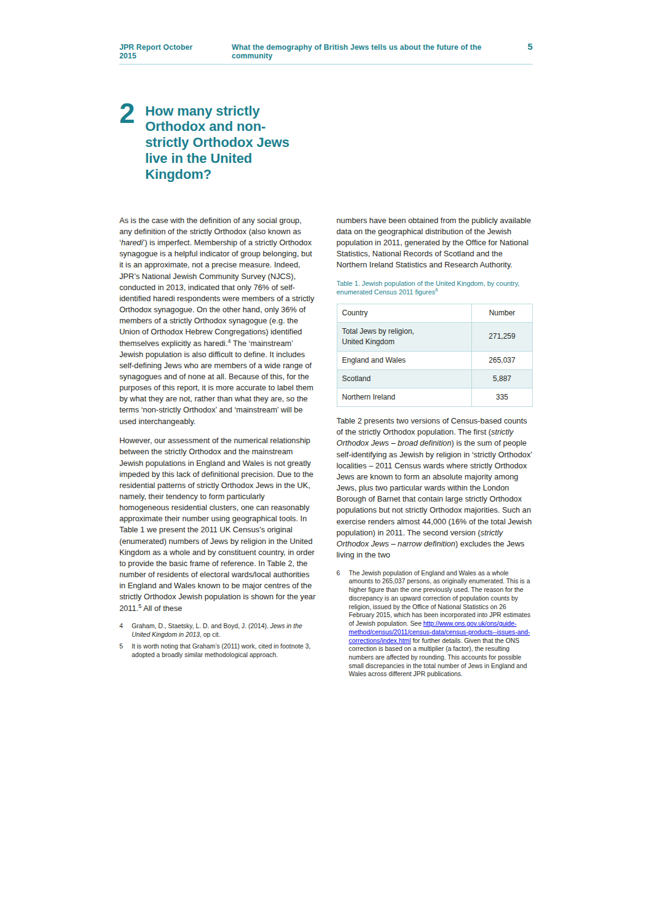JPR Report October 2015 What the demography of British Jews tells us about the future of the community 5
2
How many strictly Orthodox and non-strictly Orthodox Jews live in the United Kingdom?
As is the case with the definition of any social group, any definition of the strictly Orthodox (also known as ‘haredi’) is imperfect. Membership of a strictly Orthodox synagogue is a helpful indicator of group belonging, but it is an approximate, not a precise measure. Indeed, JPR’s National Jewish Community Survey (NJCS), conducted in 2013, indicated that only 76% of self-identified haredi respondents were members of a strictly Orthodox synagogue. On the other hand, only 36% of members of a strictly Orthodox synagogue (e.g. the Union of Orthodox Hebrew Congregations) identified themselves explicitly as haredi.4 The ‘mainstream’ Jewish population is also difficult to define. It includes self-defining Jews who are members of a wide range of synagogues and of none at all. Because of this, for the purposes of this report, it is more accurate to label them by what they are not, rather than what they are, so the terms ‘non-strictly Orthodox’ and ‘mainstream’ will be used interchangeably.
However, our assessment of the numerical relationship between the strictly Orthodox and the mainstream Jewish populations in England and Wales is not greatly impeded by this lack of definitional precision. Due to the residential patterns of strictly Orthodox Jews in the UK, namely, their tendency to form particularly homogeneous residential clusters, one can reasonably approximate their number using geographical tools. In Table 1 we present the 2011 UK Census's original (enumerated) numbers of Jews by religion in the United Kingdom as a whole and by constituent country, in order to provide the basic frame of reference. In Table 2, the number of residents of electoral wards/local authorities in England and Wales known to be major centres of the strictly Orthodox Jewish population is shown for the year 2011.5 All of these
4 Graham, D., Staetsky, L. D. and Boyd, J. (2014). Jews in the United Kingdom in 2013, op cit.
5 It is worth noting that Graham’s (2011) work, cited in footnote 3, adopted a broadly similar methodological approach.
numbers have been obtained from the publicly available data on the geographical distribution of the Jewish population in 2011, generated by the Office for National Statistics, National Records of Scotland and the Northern Ireland Statistics and Research Authority.
Table 1. Jewish population of the United Kingdom, by country, enumerated Census 2011 figures6
| Country | Number |
| --- | --- |
| Total Jews by religion, United Kingdom | 271,259 |
| England and Wales | 265,037 |
| Scotland | 5,887 |
| Northern Ireland | 335 |
Table 2 presents two versions of Census-based counts of the strictly Orthodox population. The first (strictly Orthodox Jews – broad definition) is the sum of people self-identifying as Jewish by religion in ‘strictly Orthodox’ localities – 2011 Census wards where strictly Orthodox Jews are known to form an absolute majority among Jews, plus two particular wards within the London Borough of Barnet that contain large strictly Orthodox populations but not strictly Orthodox majorities. Such an exercise renders almost 44,000 (16% of the total Jewish population) in 2011. The second version (strictly Orthodox Jews – narrow definition) excludes the Jews living in the two
6 The Jewish population of England and Wales as a whole amounts to 265,037 persons, as originally enumerated. This is a higher figure than the one previously used. The reason for the discrepancy is an upward correction of population counts by religion, issued by the Office of National Statistics on 26 February 2015, which has been incorporated into JPR estimates of Jewish population. See http://www.ons.gov.uk/ons/guide-method/census/2011/census-data/census-products--issues-and-corrections/index.html for further details. Given that the ONS correction is based on a multiplier (a factor), the resulting numbers are affected by rounding. This accounts for possible small discrepancies in the total number of Jews in England and Wales across different JPR publications.